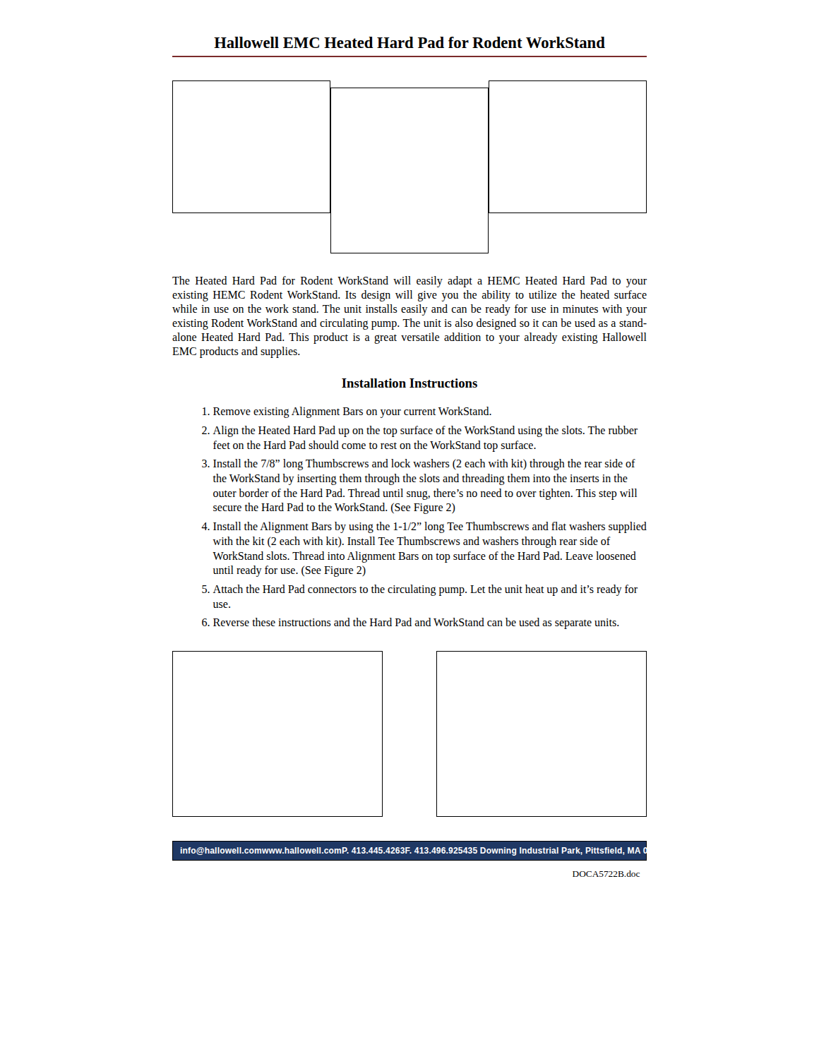Hallowell EMC Heated Hard Pad for Rodent WorkStand
The Heated Hard Pad for Rodent WorkStand will easily adapt a HEMC Heated Hard Pad to your existing HEMC Rodent WorkStand. Its design will give you the ability to utilize the heated surface while in use on the work stand. The unit installs easily and can be ready for use in minutes with your existing Rodent WorkStand and circulating pump. The unit is also designed so it can be used as a stand-alone Heated Hard Pad. This product is a great versatile addition to your already existing Hallowell EMC products and supplies.
Installation Instructions
Remove existing Alignment Bars on your current WorkStand.
Align the Heated Hard Pad up on the top surface of the WorkStand using the slots. The rubber feet on the Hard Pad should come to rest on the WorkStand top surface.
Install the 7/8” long Thumbscrews and lock washers (2 each with kit) through the rear side of the WorkStand by inserting them through the slots and threading them into the inserts in the outer border of the Hard Pad. Thread until snug, there’s no need to over tighten. This step will secure the Hard Pad to the WorkStand. (See Figure 2)
Install the Alignment Bars by using the 1-1/2” long Tee Thumbscrews and flat washers supplied with the kit (2 each with kit). Install Tee Thumbscrews and washers through rear side of WorkStand slots. Thread into Alignment Bars on top surface of the Hard Pad. Leave loosened until ready for use. (See Figure 2)
Attach the Hard Pad connectors to the circulating pump. Let the unit heat up and it’s ready for use.
Reverse these instructions and the Hard Pad and WorkStand can be used as separate units.
info@hallowell.com www.hallowell.com P. 413.445.4263 F. 413.496.9254 35 Downing Industrial Park, Pittsfield, MA 01201
DOCA5722B.doc